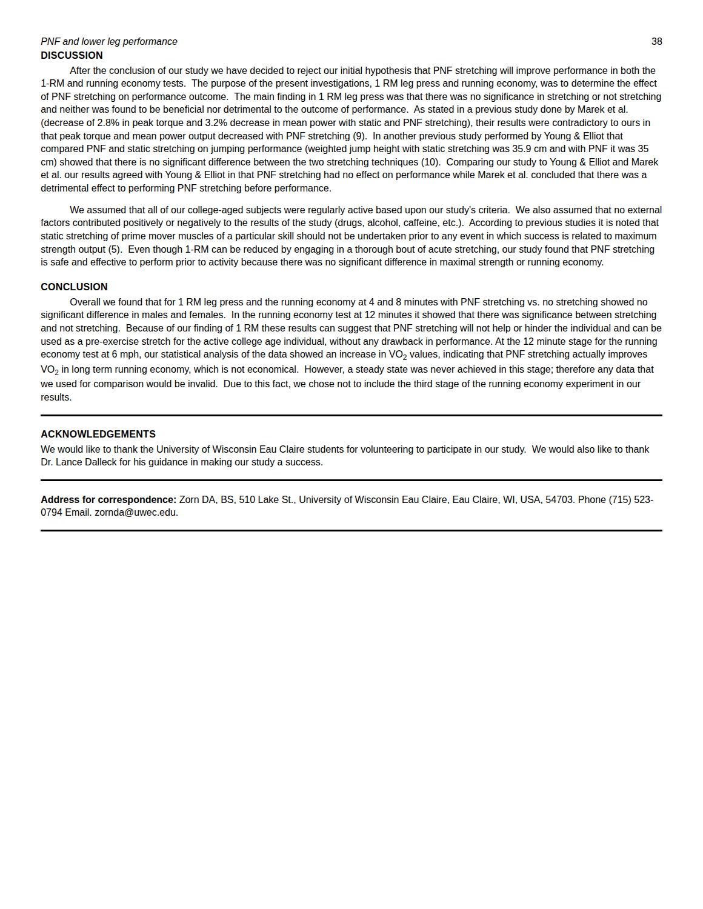PNF and lower leg performance 38
DISCUSSION
After the conclusion of our study we have decided to reject our initial hypothesis that PNF stretching will improve performance in both the 1-RM and running economy tests. The purpose of the present investigations, 1 RM leg press and running economy, was to determine the effect of PNF stretching on performance outcome. The main finding in 1 RM leg press was that there was no significance in stretching or not stretching and neither was found to be beneficial nor detrimental to the outcome of performance. As stated in a previous study done by Marek et al. (decrease of 2.8% in peak torque and 3.2% decrease in mean power with static and PNF stretching), their results were contradictory to ours in that peak torque and mean power output decreased with PNF stretching (9). In another previous study performed by Young & Elliot that compared PNF and static stretching on jumping performance (weighted jump height with static stretching was 35.9 cm and with PNF it was 35 cm) showed that there is no significant difference between the two stretching techniques (10). Comparing our study to Young & Elliot and Marek et al. our results agreed with Young & Elliot in that PNF stretching had no effect on performance while Marek et al. concluded that there was a detrimental effect to performing PNF stretching before performance.
We assumed that all of our college-aged subjects were regularly active based upon our study's criteria. We also assumed that no external factors contributed positively or negatively to the results of the study (drugs, alcohol, caffeine, etc.). According to previous studies it is noted that static stretching of prime mover muscles of a particular skill should not be undertaken prior to any event in which success is related to maximum strength output (5). Even though 1-RM can be reduced by engaging in a thorough bout of acute stretching, our study found that PNF stretching is safe and effective to perform prior to activity because there was no significant difference in maximal strength or running economy.
CONCLUSION
Overall we found that for 1 RM leg press and the running economy at 4 and 8 minutes with PNF stretching vs. no stretching showed no significant difference in males and females. In the running economy test at 12 minutes it showed that there was significance between stretching and not stretching. Because of our finding of 1 RM these results can suggest that PNF stretching will not help or hinder the individual and can be used as a pre-exercise stretch for the active college age individual, without any drawback in performance. At the 12 minute stage for the running economy test at 6 mph, our statistical analysis of the data showed an increase in VO2 values, indicating that PNF stretching actually improves VO2 in long term running economy, which is not economical. However, a steady state was never achieved in this stage; therefore any data that we used for comparison would be invalid. Due to this fact, we chose not to include the third stage of the running economy experiment in our results.
ACKNOWLEDGEMENTS
We would like to thank the University of Wisconsin Eau Claire students for volunteering to participate in our study. We would also like to thank Dr. Lance Dalleck for his guidance in making our study a success.
Address for correspondence: Zorn DA, BS, 510 Lake St., University of Wisconsin Eau Claire, Eau Claire, WI, USA, 54703. Phone (715) 523-0794 Email. zornda@uwec.edu.